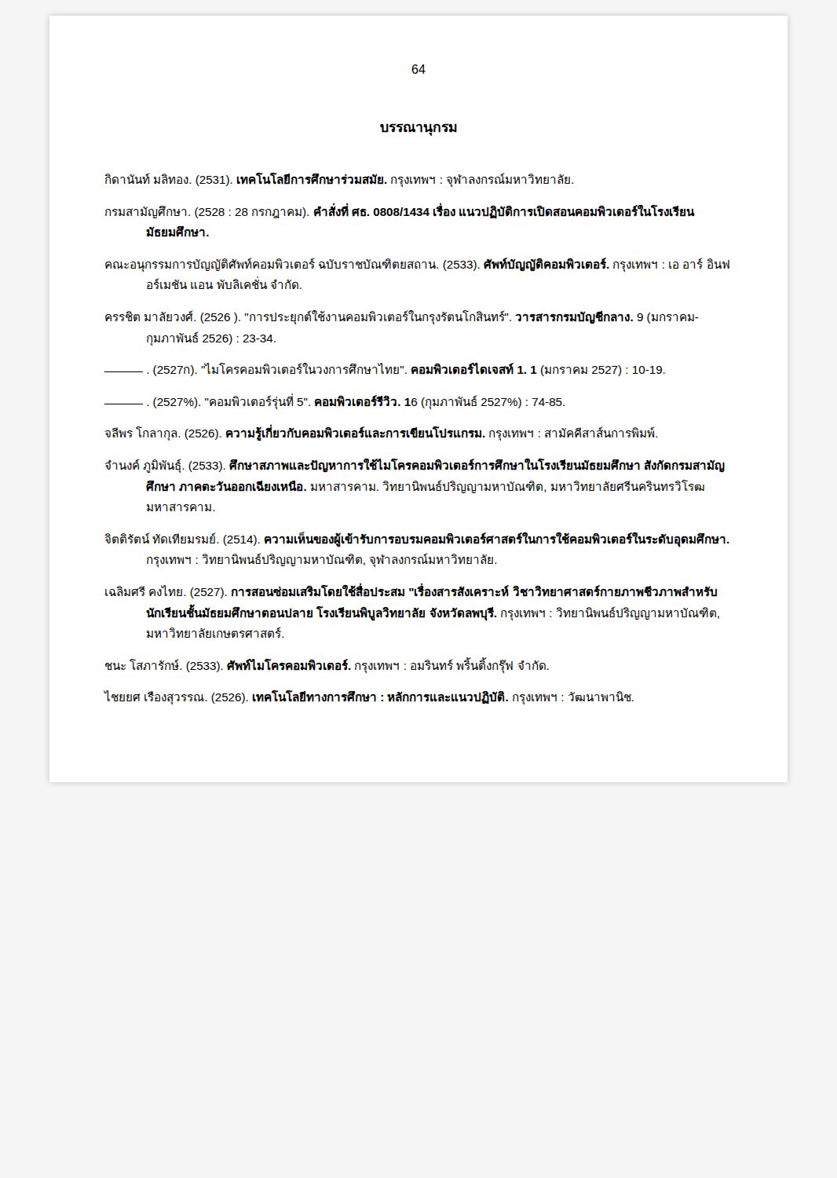64
บรรณานุกรม
กิดานันท์ มลิทอง. (2531). เทคโนโลยีการศึกษาร่วมสมัย. กรุงเทพฯ : จุฬาลงกรณ์มหาวิทยาลัย.
กรมสามัญศึกษา. (2528 : 28 กรกฎาคม). คำสั่งที่ ศธ. 0808/1434 เรื่อง แนวปฏิบัติการเปิดสอนคอมพิวเตอร์ในโรงเรียนมัธยมศึกษา.
คณะอนุกรรมการบัญญัติศัพท์คอมพิวเตอร์ ฉบับราชบัณฑิตยสถาน. (2533). ศัพท์บัญญัติคอมพิวเตอร์. กรุงเทพฯ : เอ อาร์ อินฟอร์เมชัน แอน พับลิเคชั่น จำกัด.
ครรชิต มาลัยวงศ์. (2526 ). "การประยุกต์ใช้งานคอมพิวเตอร์ในกรุงรัตนโกสินทร์". วารสารกรมบัญชีกลาง. 9 (มกราคม-กุมภาพันธ์ 2526) : 23-34.
. (2527ก). "ไมโครคอมพิวเตอร์ในวงการศึกษาไทย". คอมพิวเตอร์ไดเจสท์ 1. 1 (มกราคม 2527) : 10-19.
. (2527%). "คอมพิวเตอร์รุ่นที่ 5". คอมพิวเตอร์รีวิว. 16 (กุมภาพันธ์ 2527%) : 74-85.
จลีพร โกลากุล. (2526). ความรู้เกี่ยวกับคอมพิวเตอร์และการเขียนโปรแกรม. กรุงเทพฯ : สามัคคีสาส์นการพิมพ์.
จำนงค์ ภูมิพันธุ์. (2533). ศึกษาสภาพและปัญหาการใช้ไมโครคอมพิวเตอร์การศึกษาในโรงเรียนมัธยมศึกษา สังกัดกรมสามัญศึกษา ภาคตะวันออกเฉียงเหนือ. มหาสารคาม. วิทยานิพนธ์ปริญญามหาบัณฑิต, มหาวิทยาลัยศรีนครินทรวิโรฒ มหาสารคาม.
จิตติรัตน์ ทัดเทียมรมย์. (2514). ความเห็นของผู้เข้ารับการอบรมคอมพิวเตอร์ศาสตร์ในการใช้คอมพิวเตอร์ในระดับอุดมศึกษา. กรุงเทพฯ : วิทยานิพนธ์ปริญญามหาบัณฑิต, จุฬาลงกรณ์มหาวิทยาลัย.
เฉลิมศรี คงไทย. (2527). การสอนซ่อมเสริมโดยใช้สื่อประสม "เรื่องสารสังเคราะห์ วิชาวิทยาศาสตร์กายภาพชีวภาพสำหรับนักเรียนชั้นมัธยมศึกษาตอนปลาย โรงเรียนพิบูลวิทยาลัย จังหวัดลพบุรี. กรุงเทพฯ : วิทยานิพนธ์ปริญญามหาบัณฑิต, มหาวิทยาลัยเกษตรศาสตร์.
ชนะ โสภารักษ์. (2533). ศัพท์ไมโครคอมพิวเตอร์. กรุงเทพฯ : อมรินทร์ พริ้นติ้งกรุ๊ฟ จำกัด.
ไชยยศ เรืองสุวรรณ. (2526). เทคโนโลยีทางการศึกษา : หลักการและแนวปฏิบัติ. กรุงเทพฯ : วัฒนาพานิช.